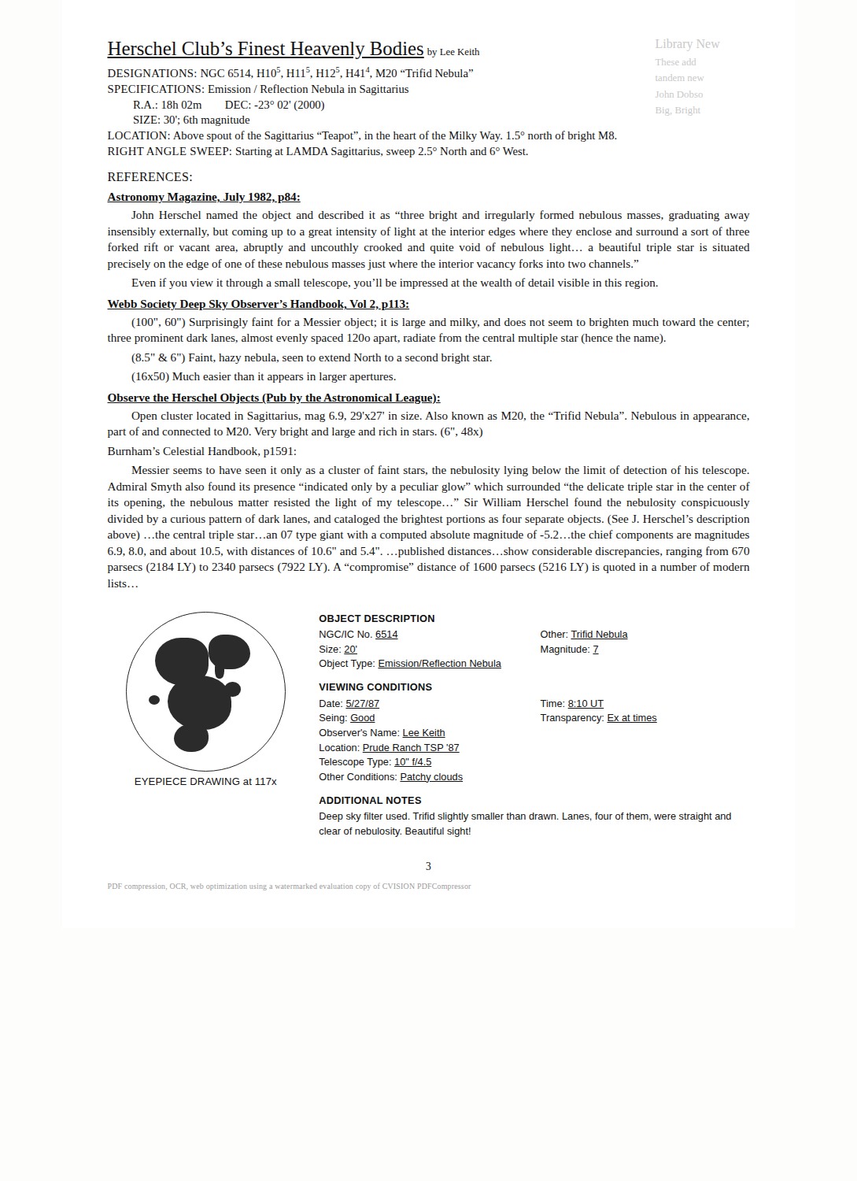Library New
These add
tandem new
John Dobso
Big, Bright
Herschel Club’s Finest Heavenly Bodies
by Lee Keith
Designations: NGC 6514, H105, H115, H125, H414, M20 “Trifid Nebula”
Specifications: Emission / Reflection Nebula in Sagittarius
R.A.: 18h 02m DEC: -23° 02' (2000)
SIZE: 30'; 6th magnitude
Location: Above spout of the Sagittarius “Teapot”, in the heart of the Milky Way. 1.5° north of bright M8.
Right Angle Sweep: Starting at LAMDA Sagittarius, sweep 2.5° North and 6° West.
References:
Astronomy Magazine, July 1982, p84:
John Herschel named the object and described it as “three bright and irregularly formed nebulous masses, graduating away insensibly externally, but coming up to a great intensity of light at the interior edges where they enclose and surround a sort of three forked rift or vacant area, abruptly and uncouthly crooked and quite void of nebulous light… a beautiful triple star is situated precisely on the edge of one of these nebulous masses just where the interior vacancy forks into two channels.”
Even if you view it through a small telescope, you’ll be impressed at the wealth of detail visible in this region.
Webb Society Deep Sky Observer’s Handbook, Vol 2, p113:
(100", 60") Surprisingly faint for a Messier object; it is large and milky, and does not seem to brighten much toward the center; three prominent dark lanes, almost evenly spaced 120o apart, radiate from the central multiple star (hence the name).
(8.5" & 6") Faint, hazy nebula, seen to extend North to a second bright star.
(16x50) Much easier than it appears in larger apertures.
Observe the Herschel Objects (Pub by the Astronomical League):
Open cluster located in Sagittarius, mag 6.9, 29'x27' in size. Also known as M20, the “Trifid Nebula”. Nebulous in appearance, part of and connected to M20. Very bright and large and rich in stars. (6", 48x)
Burnham’s Celestial Handbook, p1591:
Messier seems to have seen it only as a cluster of faint stars, the nebulosity lying below the limit of detection of his telescope. Admiral Smyth also found its presence “indicated only by a peculiar glow” which surrounded “the delicate triple star in the center of its opening, the nebulous matter resisted the light of my telescope…” Sir William Herschel found the nebulosity conspicuously divided by a curious pattern of dark lanes, and cataloged the brightest portions as four separate objects. (See J. Herschel’s description above) …the central triple star…an 07 type giant with a computed absolute magnitude of -5.2…the chief components are magnitudes 6.9, 8.0, and about 10.5, with distances of 10.6" and 5.4". …published distances…show considerable discrepancies, ranging from 670 parsecs (2184 LY) to 2340 parsecs (7922 LY). A “compromise” distance of 1600 parsecs (5216 LY) is quoted in a number of modern lists…
EYEPIECE DRAWING at 117x
OBJECT DESCRIPTION
NGC/IC No. 6514 Other: Trifid Nebula
Size: 20' Magnitude: 7
Object Type: Emission/Reflection Nebula
VIEWING CONDITIONS
Date: 5/27/87 Time: 8:10 UT
Seing: Good Transparency: Ex at times
Observer's Name: Lee Keith
Location: Prude Ranch TSP '87
Telescope Type: 10" f/4.5
Other Conditions: Patchy clouds
ADDITIONAL NOTES
Deep sky filter used. Trifid slightly smaller than drawn. Lanes, four of them, were straight and clear of nebulosity. Beautiful sight!
3
PDF compression, OCR, web optimization using a watermarked evaluation copy of CVISION PDFCompressor